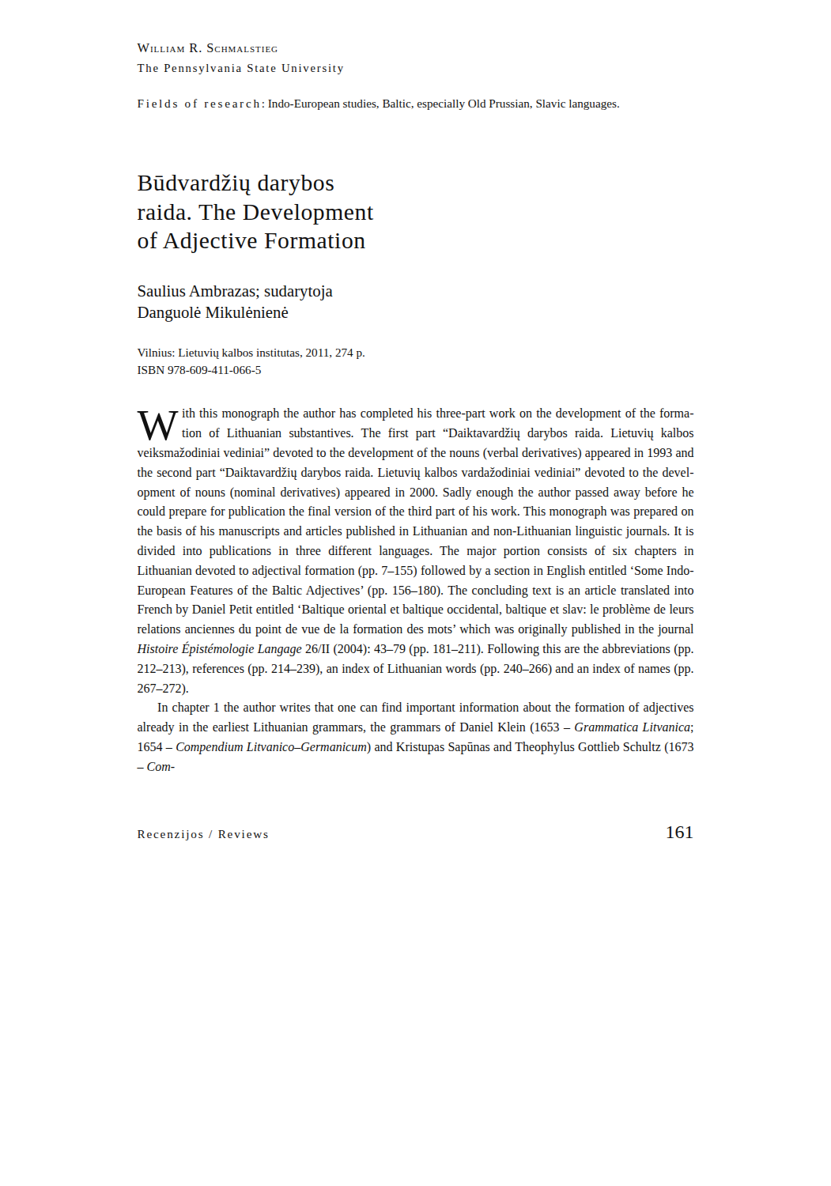William R. Schmalstieg
The Pennsylvania State University
Fields of research: Indo-European studies, Baltic, especially Old Prussian, Slavic languages.
Būdvardžių darybos
raida. The Development
of Adjective Formation
Saulius Ambrazas; sudarytoja
Danguolė Mikulėnienė
Vilnius: Lietuvių kalbos institutas, 2011, 274 p.
ISBN 978-609-411-066-5
With this monograph the author has completed his three-part work on the development of the formation of Lithuanian substantives. The first part “Daiktavardžių darybos raida. Lietuvių kalbos veiksmažodiniai vediniai” devoted to the development of the nouns (verbal derivatives) appeared in 1993 and the second part “Daiktavardžių darybos raida. Lietuvių kalbos vardažodiniai vediniai” devoted to the development of nouns (nominal derivatives) appeared in 2000. Sadly enough the author passed away before he could prepare for publication the final version of the third part of his work. This monograph was prepared on the basis of his manuscripts and articles published in Lithuanian and non-Lithuanian linguistic journals. It is divided into publications in three different languages. The major portion consists of six chapters in Lithuanian devoted to adjectival formation (pp. 7–155) followed by a section in English entitled ‘Some Indo-European Features of the Baltic Adjectives’ (pp. 156–180). The concluding text is an article translated into French by Daniel Petit entitled ‘Baltique oriental et baltique occidental, baltique et slav: le problème de leurs relations anciennes du point de vue de la formation des mots’ which was originally published in the journal Histoire Épistémologie Langage 26/II (2004): 43–79 (pp. 181–211). Following this are the abbreviations (pp. 212–213), references (pp. 214–239), an index of Lithuanian words (pp. 240–266) and an index of names (pp. 267–272).
In chapter 1 the author writes that one can find important information about the formation of adjectives already in the earliest Lithuanian grammars, the grammars of Daniel Klein (1653 – Grammatica Litvanica; 1654 – Compendium Litvanico–Germanicum) and Kristupas Sapūnas and Theophylus Gottlieb Schultz (1673 – Com-
Recenzijos / Reviews 161